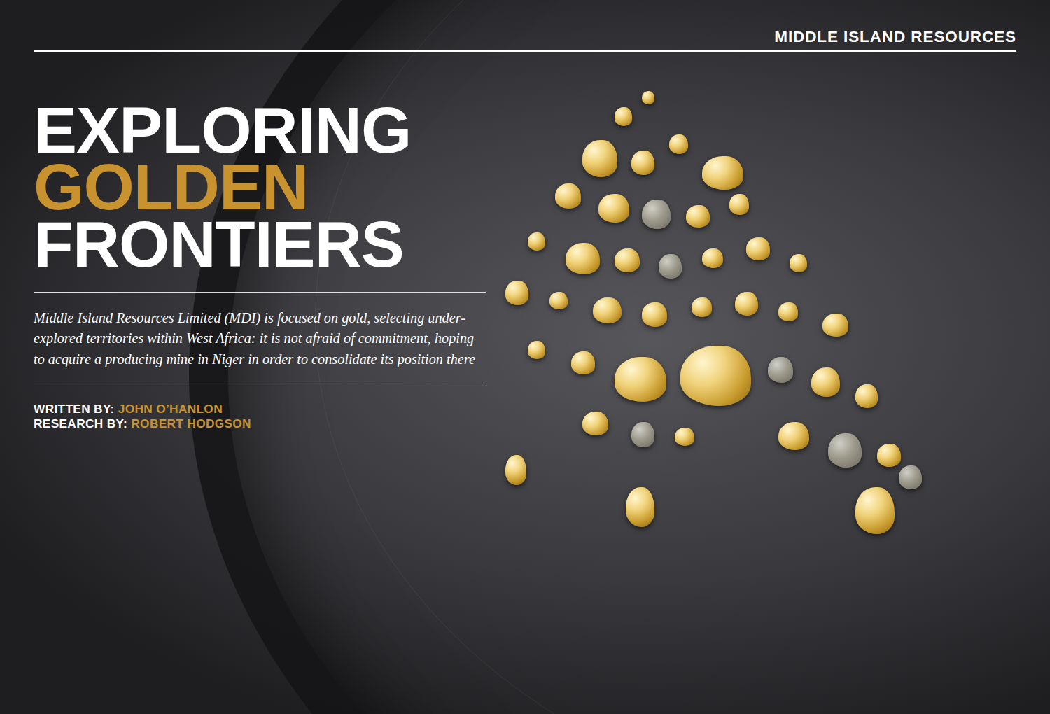Middle Island Resources
Exploring Golden Frontiers
Middle Island Resources Limited (MDI) is focused on gold, selecting under-explored territories within West Africa: it is not afraid of commitment, hoping to acquire a producing mine in Niger in order to consolidate its position there
Written by: John O’Hanlon
Research by: Robert Hodgson